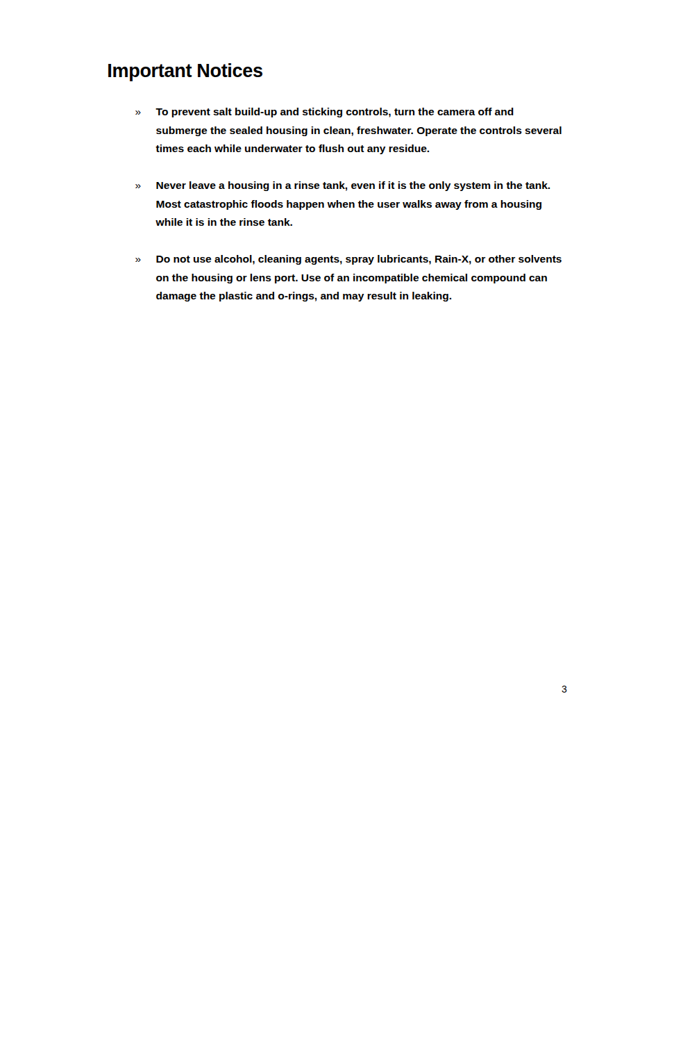Important Notices
To prevent salt build-up and sticking controls, turn the camera off and submerge the sealed housing in clean, freshwater. Operate the controls several times each while underwater to flush out any residue.
Never leave a housing in a rinse tank, even if it is the only system in the tank. Most catastrophic floods happen when the user walks away from a housing while it is in the rinse tank.
Do not use alcohol, cleaning agents, spray lubricants, Rain-X, or other solvents on the housing or lens port. Use of an incompatible chemical compound can damage the plastic and o-rings, and may result in leaking.
3